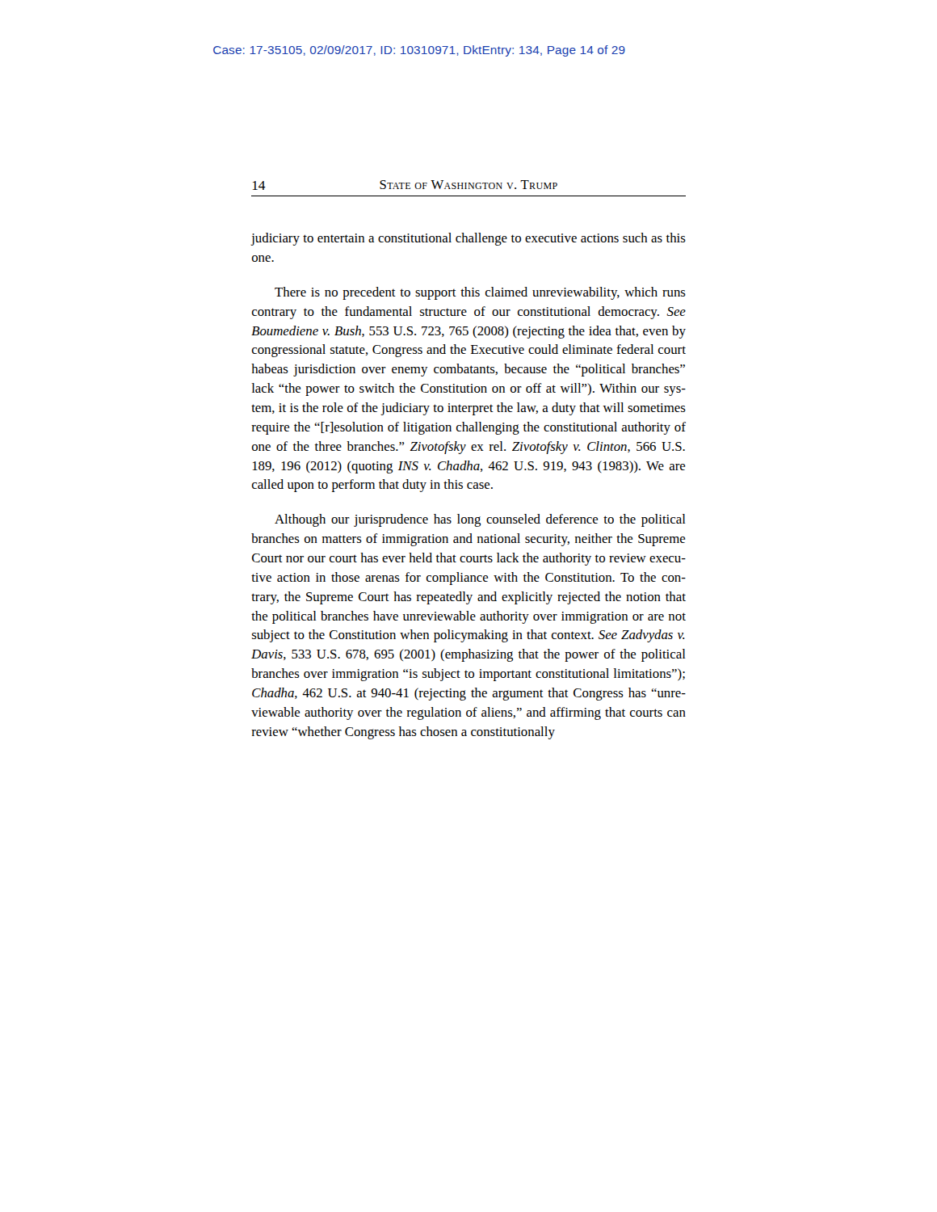Case: 17-35105, 02/09/2017, ID: 10310971, DktEntry: 134, Page 14 of 29
14 State of Washington v. Trump
judiciary to entertain a constitutional challenge to executive actions such as this one.
There is no precedent to support this claimed unreviewability, which runs contrary to the fundamental structure of our constitutional democracy. See Boumediene v. Bush, 553 U.S. 723, 765 (2008) (rejecting the idea that, even by congressional statute, Congress and the Executive could eliminate federal court habeas jurisdiction over enemy combatants, because the “political branches” lack “the power to switch the Constitution on or off at will”). Within our system, it is the role of the judiciary to interpret the law, a duty that will sometimes require the “[r]esolution of litigation challenging the constitutional authority of one of the three branches.” Zivotofsky ex rel. Zivotofsky v. Clinton, 566 U.S. 189, 196 (2012) (quoting INS v. Chadha, 462 U.S. 919, 943 (1983)). We are called upon to perform that duty in this case.
Although our jurisprudence has long counseled deference to the political branches on matters of immigration and national security, neither the Supreme Court nor our court has ever held that courts lack the authority to review executive action in those arenas for compliance with the Constitution. To the contrary, the Supreme Court has repeatedly and explicitly rejected the notion that the political branches have unreviewable authority over immigration or are not subject to the Constitution when policymaking in that context. See Zadvydas v. Davis, 533 U.S. 678, 695 (2001) (emphasizing that the power of the political branches over immigration “is subject to important constitutional limitations”); Chadha, 462 U.S. at 940-41 (rejecting the argument that Congress has “unreviewable authority over the regulation of aliens,” and affirming that courts can review “whether Congress has chosen a constitutionally